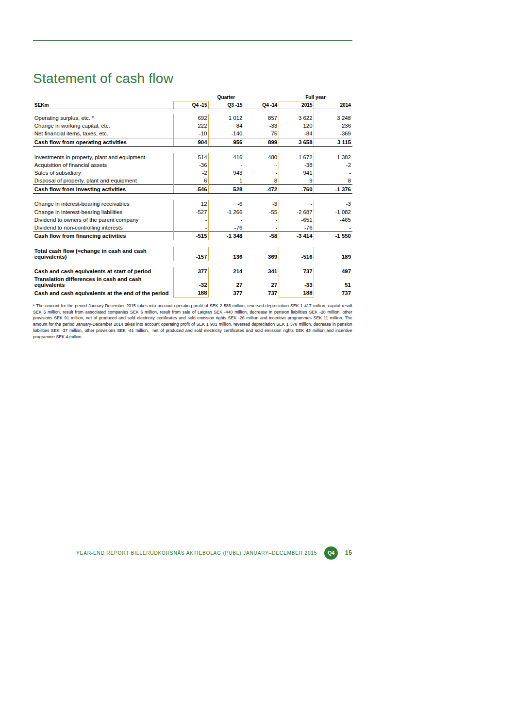Statement of cash flow
| | Quarter | Full year |
| SEKm | Q4 -15 | Q3 -15 | Q4 -14 | 2015 | 2014 |
| Operating surplus, etc. * | 692 | 1 012 | 857 | 3 622 | 3 248 |
| Change in working capital, etc. | 222 | 84 | -33 | 120 | 236 |
| Net financial items, taxes, etc. | -10 | -140 | 75 | -84 | -369 |
| Cash flow from operating activities | 904 | 956 | 899 | 3 658 | 3 115 |
| Investments in property, plant and equipment | -514 | -416 | -480 | -1 672 | -1 382 |
| Acquisition of financial assets | -36 | - | - | -38 | -2 |
| Sales of subsidiary | -2 | 943 | - | 941 | - |
| Disposal of property, plant and equipment | 6 | 1 | 8 | 9 | 8 |
| Cash flow from investing activities | -546 | 528 | -472 | -760 | -1 376 |
| Change in interest-bearing receivables | 12 | -6 | -3 | - | -3 |
| Change in interest-bearing liabilities | -527 | -1 266 | -55 | -2 687 | -1 082 |
| Dividend to owners of the parent company | - | - | - | -651 | -465 |
| Dividend to non-controlling interests | - | -76 | - | -76 | - |
| Cash flow from financing activities | -515 | -1 348 | -58 | -3 414 | -1 550 |
| Total cash flow (=change in cash and cash equivalents) | -157 | 136 | 369 | -516 | 189 |
| Cash and cash equivalents at start of period | 377 | 214 | 341 | 737 | 497 |
| Translation differences in cash and cash equivalents | -32 | 27 | 27 | -33 | 51 |
| Cash and cash equivalents at the end of the period | 188 | 377 | 737 | 188 | 737 |
* The amount for the period January-December 2015 takes into account operating profit of SEK 2 586 million, reversed depreciation SEK 1 417 million, capital result SEK 5 million, result from associated companies SEK 6 million, result from sale of Latgran SEK -440 million, decrease in pension liabilities SEK -28 million, other provisions SEK 91 million, net of produced and sold electricity certificates and sold emission rights SEK -26 million and incentive programmes SEK 11 million. The amount for the period January-December 2014 takes into account operating profit of SEK 1 901 million, reversed depreciation SEK 1 378 million, decrease in pension liabilities SEK -37 million, other provisions SEK -41 million, net of produced and sold electricity certificates and sold emission rights SEK 43 million and incentive programme SEK 4 million.
YEAR-END REPORT BILLERUDKORSNÄS AKTIEBOLAG (PUBL) JANUARY–DECEMBER 2015 Q4 15